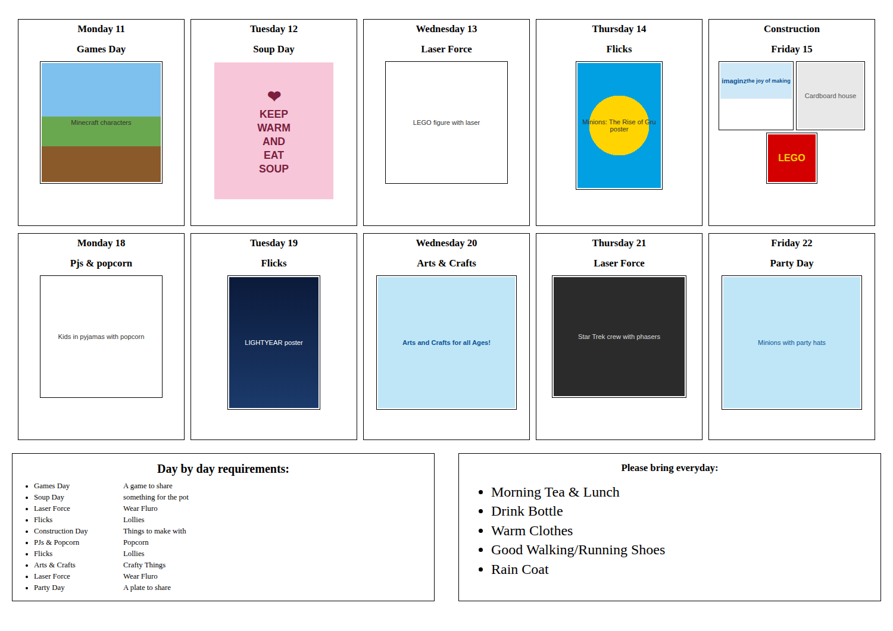| Monday 11 Games Day Minecraft characters | Tuesday 12 Soup Day ❤ KEEP WARM AND EAT SOUP | Wednesday 13 Laser Force LEGO figure with laser | Thursday 14 Flicks Minions: The Rise of Gru poster | Construction Friday 15 imaginz the joy of making Cardboard house LEGO |
| Monday 18 Pjs & popcorn Kids in pyjamas with popcorn | Tuesday 19 Flicks LIGHTYEAR poster | Wednesday 20 Arts & Crafts Arts and Crafts for all Ages! | Thursday 21 Laser Force Star Trek crew with phasers | Friday 22 Party Day Minions with party hats |
Day by day requirements:
Games Day A game to share
Soup Daysomething for the pot
Laser Force Wear Fluro
Flicks Lollies
Construction Day Things to make with
PJs & Popcorn Popcorn
Flicks Lollies
Arts & Crafts Crafty Things
Laser Force Wear Fluro
Party Day A plate to share
Please bring everyday:
Morning Tea & Lunch
Drink Bottle
Warm Clothes
Good Walking/Running Shoes
Rain Coat